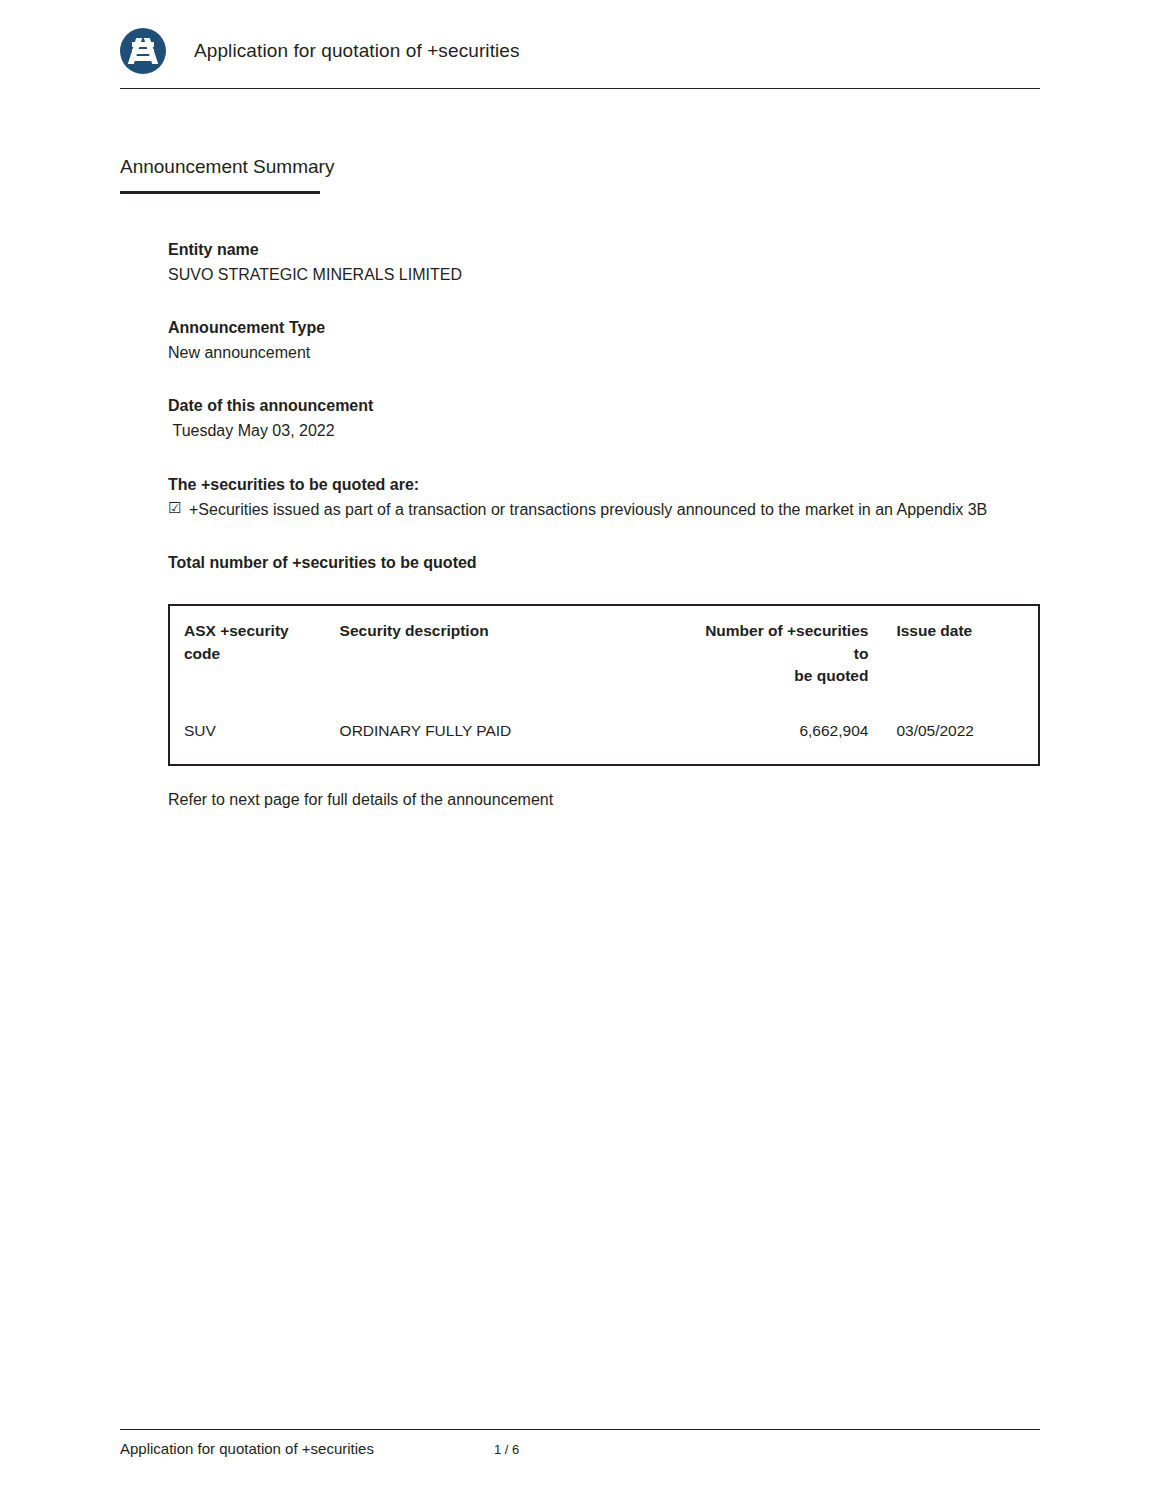Application for quotation of +securities
Announcement Summary
Entity name
SUVO STRATEGIC MINERALS LIMITED
Announcement Type
New announcement
Date of this announcement
Tuesday May 03, 2022
The +securities to be quoted are:
☑ +Securities issued as part of a transaction or transactions previously announced to the market in an Appendix 3B
Total number of +securities to be quoted
| ASX +security code | Security description | Number of +securities to be quoted | Issue date |
| --- | --- | --- | --- |
| SUV | ORDINARY FULLY PAID | 6,662,904 | 03/05/2022 |
Refer to next page for full details of the announcement
Application for quotation of +securities 1 / 6